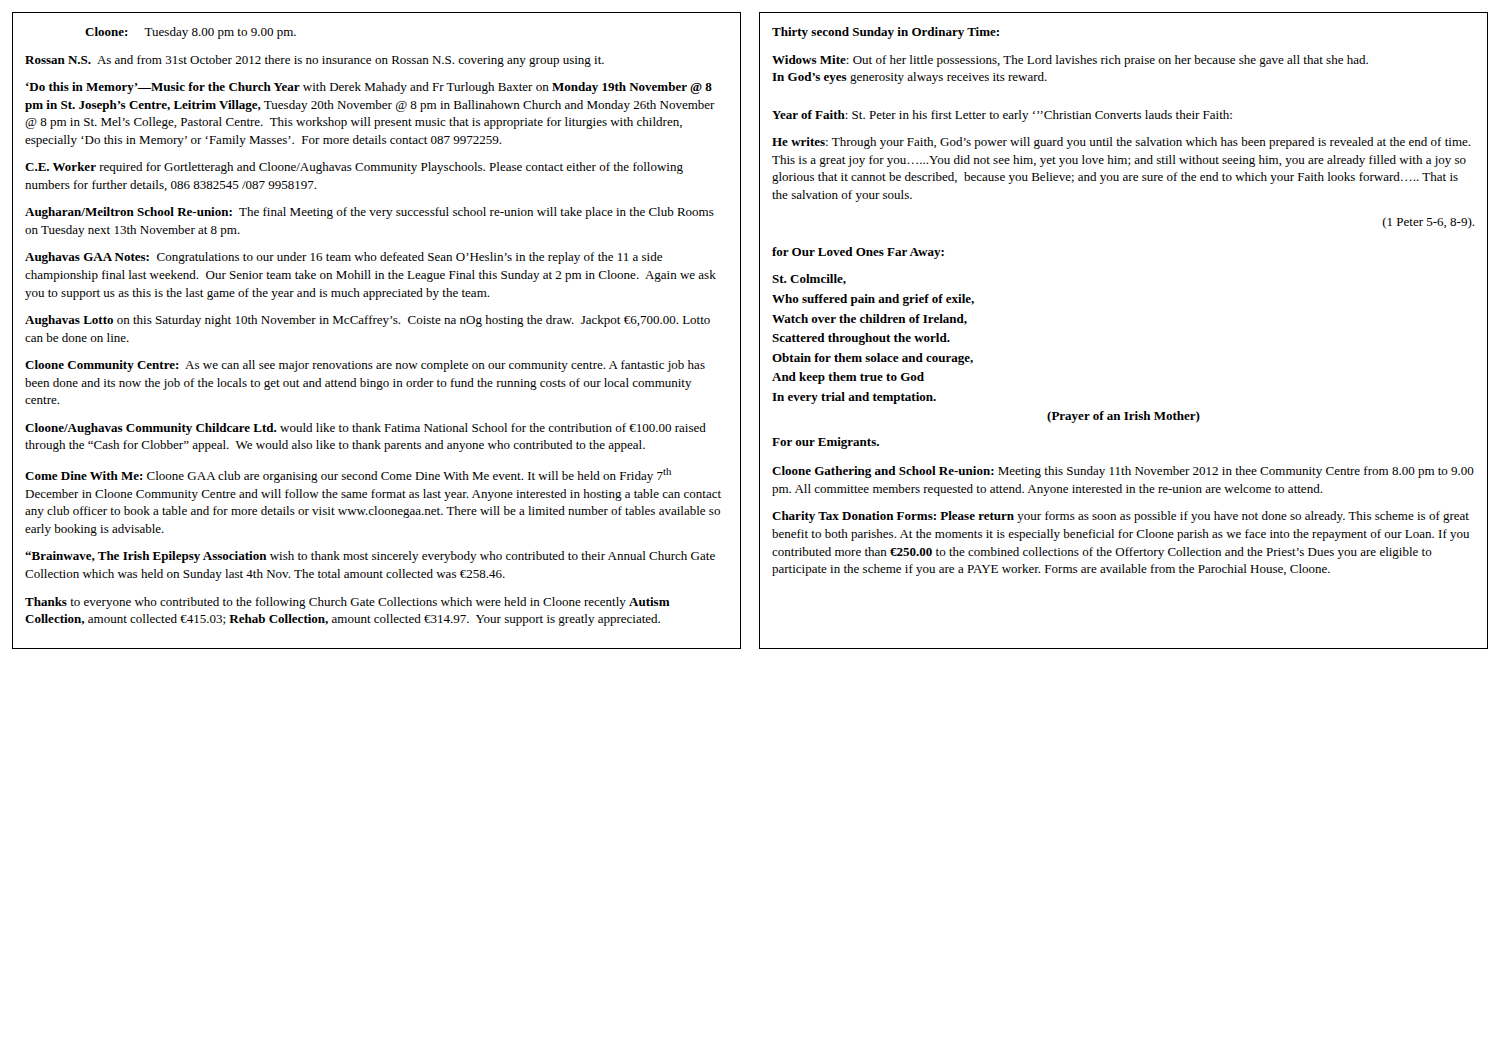Cloone: Tuesday 8.00 pm to 9.00 pm.
Rossan N.S. As and from 31st October 2012 there is no insurance on Rossan N.S. covering any group using it.
‘Do this in Memory’—Music for the Church Year with Derek Mahady and Fr Turlough Baxter on Monday 19th November @ 8 pm in St. Joseph’s Centre, Leitrim Village, Tuesday 20th November @ 8 pm in Ballinahown Church and Monday 26th November @ 8 pm in St. Mel’s College, Pastoral Centre. This workshop will present music that is appropriate for liturgies with children, especially ‘Do this in Memory’ or ‘Family Masses’. For more details contact 087 9972259.
C.E. Worker required for Gortletteragh and Cloone/Aughavas Community Playschools. Please contact either of the following numbers for further details, 086 8382545 /087 9958197.
Augharan/Meiltron School Re-union: The final Meeting of the very successful school re-union will take place in the Club Rooms on Tuesday next 13th November at 8 pm.
Aughavas GAA Notes: Congratulations to our under 16 team who defeated Sean O’Heslin’s in the replay of the 11 a side championship final last weekend. Our Senior team take on Mohill in the League Final this Sunday at 2 pm in Cloone. Again we ask you to support us as this is the last game of the year and is much appreciated by the team.
Aughavas Lotto on this Saturday night 10th November in McCaffrey’s. Coiste na nOg hosting the draw. Jackpot €6,700.00. Lotto can be done on line.
Cloone Community Centre: As we can all see major renovations are now complete on our community centre. A fantastic job has been done and its now the job of the locals to get out and attend bingo in order to fund the running costs of our local community centre.
Cloone/Aughavas Community Childcare Ltd. would like to thank Fatima National School for the contribution of €100.00 raised through the “Cash for Clobber” appeal. We would also like to thank parents and anyone who contributed to the appeal.
Come Dine With Me: Cloone GAA club are organising our second Come Dine With Me event. It will be held on Friday 7th December in Cloone Community Centre and will follow the same format as last year. Anyone interested in hosting a table can contact any club officer to book a table and for more details or visit www.cloonegaa.net. There will be a limited number of tables available so early booking is advisable.
“Brainwave, The Irish Epilepsy Association wish to thank most sincerely everybody who contributed to their Annual Church Gate Collection which was held on Sunday last 4th Nov. The total amount collected was €258.46.
Thanks to everyone who contributed to the following Church Gate Collections which were held in Cloone recently Autism Collection, amount collected €415.03; Rehab Collection, amount collected €314.97. Your support is greatly appreciated.
Thirty second Sunday in Ordinary Time:
Widows Mite: Out of her little possessions, The Lord lavishes rich praise on her because she gave all that she had.
In God’s eyes generosity always receives its reward.
Year of Faith: St. Peter in his first Letter to early ‘’’Christian Converts lauds their Faith:
He writes: Through your Faith, God’s power will guard you until the salvation which has been prepared is revealed at the end of time. This is a great joy for you…...You did not see him, yet you love him; and still without seeing him, you are already filled with a joy so glorious that it cannot be described, because you Believe; and you are sure of the end to which your Faith looks forward….. That is the salvation of your souls.
(1 Peter 5-6, 8-9).
for Our Loved Ones Far Away:
St. Colmcille,
Who suffered pain and grief of exile,
Watch over the children of Ireland,
Scattered throughout the world.
Obtain for them solace and courage,
And keep them true to God
In every trial and temptation.
(Prayer of an Irish Mother)
For our Emigrants.
Cloone Gathering and School Re-union: Meeting this Sunday 11th November 2012 in thee Community Centre from 8.00 pm to 9.00 pm. All committee members requested to attend. Anyone interested in the re-union are welcome to attend.
Charity Tax Donation Forms: Please return your forms as soon as possible if you have not done so already. This scheme is of great benefit to both parishes. At the moments it is especially beneficial for Cloone parish as we face into the repayment of our Loan. If you contributed more than €250.00 to the combined collections of the Offertory Collection and the Priest’s Dues you are eligible to participate in the scheme if you are a PAYE worker. Forms are available from the Parochial House, Cloone.